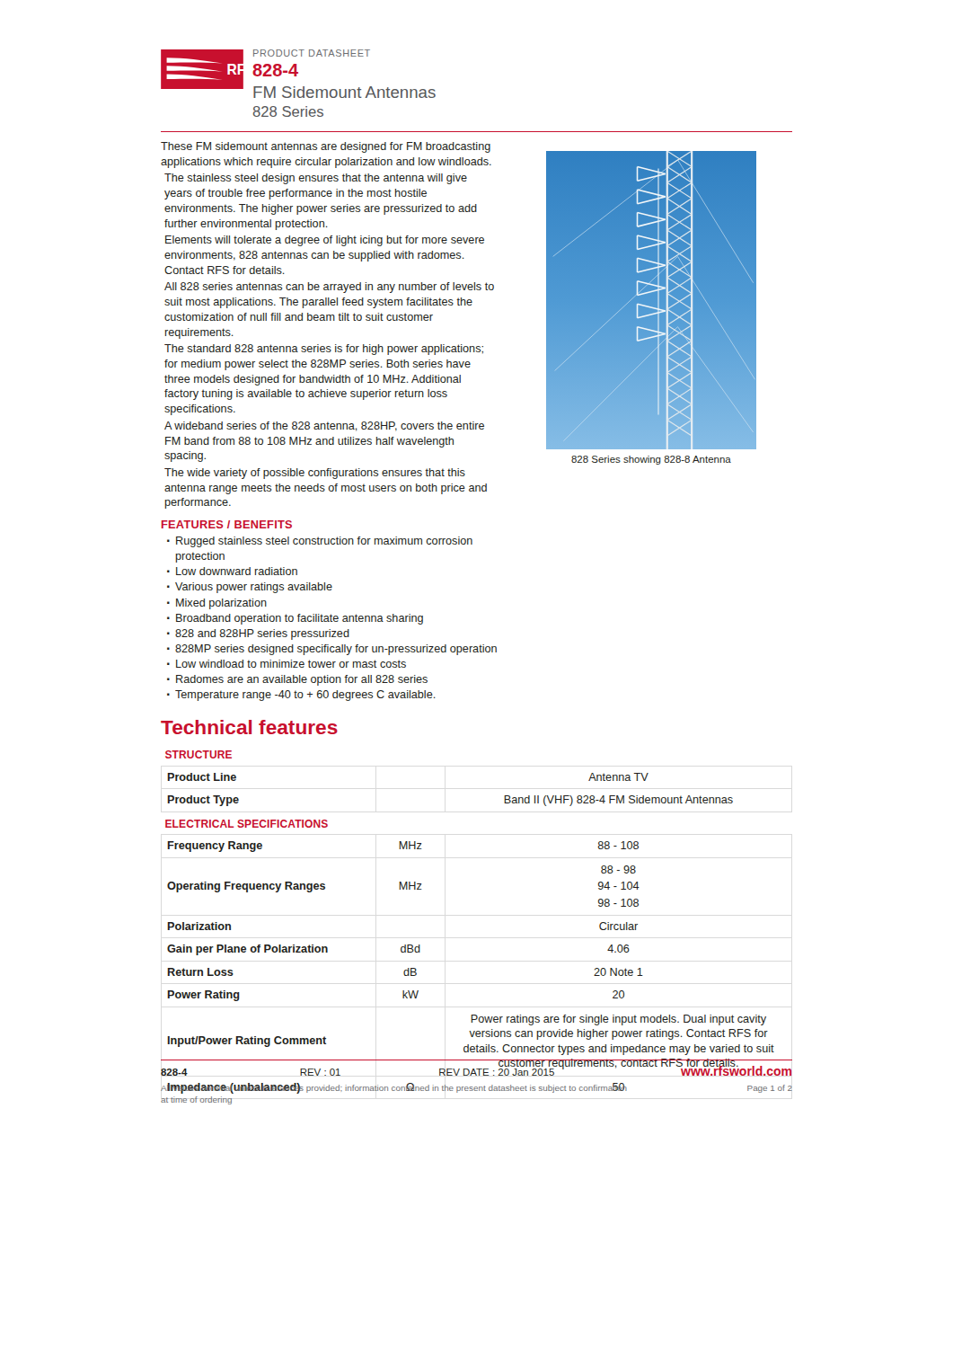RFS
PRODUCT DATASHEET
828-4
FM Sidemount Antennas
828 Series
These FM sidemount antennas are designed for FM broadcasting applications which require circular polarization and low windloads.
The stainless steel design ensures that the antenna will give years of trouble free performance in the most hostile environments. The higher power series are pressurized to add further environmental protection.
Elements will tolerate a degree of light icing but for more severe environments, 828 antennas can be supplied with radomes. Contact RFS for details.
All 828 series antennas can be arrayed in any number of levels to suit most applications. The parallel feed system facilitates the customization of null fill and beam tilt to suit customer requirements.
The standard 828 antenna series is for high power applications; for medium power select the 828MP series. Both series have three models designed for bandwidth of 10 MHz. Additional factory tuning is available to achieve superior return loss specifications.
A wideband series of the 828 antenna, 828HP, covers the entire FM band from 88 to 108 MHz and utilizes half wavelength spacing.
The wide variety of possible configurations ensures that this antenna range meets the needs of most users on both price and performance.
Features / Benefits
Rugged stainless steel construction for maximum corrosion protection
Low downward radiation
Various power ratings available
Mixed polarization
Broadband operation to facilitate antenna sharing
828 and 828HP series pressurized
828MP series designed specifically for un-pressurized operation
Low windload to minimize tower or mast costs
Radomes are an available option for all 828 series
Temperature range -40 to + 60 degrees C available.
828 Series showing 828-8 Antenna
Technical features
| STRUCTURE |
| Product Line | | Antenna TV |
| Product Type | | Band II (VHF) 828-4 FM Sidemount Antennas |
| ELECTRICAL SPECIFICATIONS |
| Frequency Range | MHz | 88 - 108 |
| Operating Frequency Ranges | MHz | 88 - 98 94 - 104 98 - 108 |
| Polarization | | Circular |
| Gain per Plane of Polarization | dBd | 4.06 |
| Return Loss | dB | 20 Note 1 |
| Power Rating | kW | 20 |
| Input/Power Rating Comment | | Power ratings are for single input models. Dual input cavity versions can provide higher power ratings. Contact RFS for details. Connector types and impedance may be varied to suit customer requirements, contact RFS for details. |
| Impedance (unbalanced) | Ω | 50 |
828-4
REV : 01
REV DATE : 20 Jan 2015
www.rfsworld.com
All values nominal unless tolerances provided; information contained in the present datasheet is subject to confirmation at time of ordering
Page 1 of 2